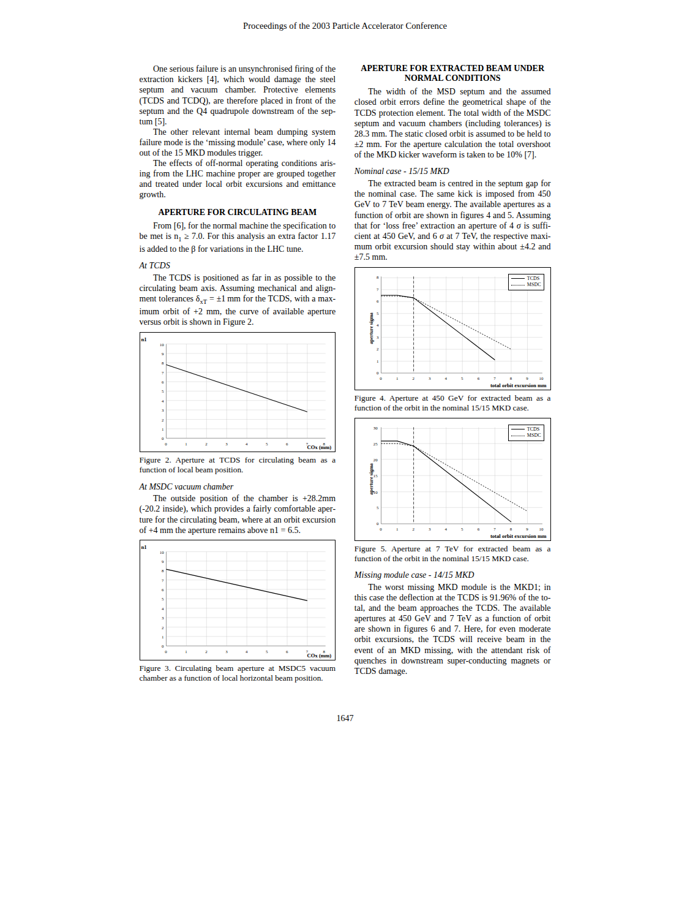Proceedings of the 2003 Particle Accelerator Conference
One serious failure is an unsynchronised firing of the extraction kickers [4], which would damage the steel septum and vacuum chamber. Protective elements (TCDS and TCDQ), are therefore placed in front of the septum and the Q4 quadrupole downstream of the septum [5].
The other relevant internal beam dumping system failure mode is the ‘missing module’ case, where only 14 out of the 15 MKD modules trigger.
The effects of off-normal operating conditions arising from the LHC machine proper are grouped together and treated under local orbit excursions and emittance growth.
Aperture for circulating beam
From [6], for the normal machine the specification to be met is n1 ≥ 7.0. For this analysis an extra factor 1.17 is added to the β for variations in the LHC tune.
At TCDS
The TCDS is positioned as far in as possible to the circulating beam axis. Assuming mechanical and alignment tolerances δxT = ±1 mm for the TCDS, with a maximum orbit of +2 mm, the curve of available aperture versus orbit is shown in Figure 2.
n1 COx (mm) 10 9 8 7 6 5 4 3 2 1 0 0 1 2 3 4 5 6 7 8
Figure 2. Aperture at TCDS for circulating beam as a function of local beam position.
At MSDC vacuum chamber
The outside position of the chamber is +28.2mm (-20.2 inside), which provides a fairly comfortable aperture for the circulating beam, where at an orbit excursion of +4 mm the aperture remains above n1 = 6.5.
n1 COx (mm) 10 9 8 7 6 5 4 3 2 1 0 0 1 2 3 4 5 6 7 8
Figure 3. Circulating beam aperture at MSDC5 vacuum chamber as a function of local horizontal beam position.
Aperture for extracted beam under normal conditions
The width of the MSD septum and the assumed closed orbit errors define the geometrical shape of the TCDS protection element. The total width of the MSDC septum and vacuum chambers (including tolerances) is 28.3 mm. The static closed orbit is assumed to be held to ±2 mm. For the aperture calculation the total overshoot of the MKD kicker waveform is taken to be 10% [7].
Nominal case - 15/15 MKD
The extracted beam is centred in the septum gap for the nominal case. The same kick is imposed from 450 GeV to 7 TeV beam energy. The available apertures as a function of orbit are shown in figures 4 and 5. Assuming that for ‘loss free’ extraction an aperture of 4 σ is sufficient at 450 GeV, and 6 σ at 7 TeV, the respective maximum orbit excursion should stay within about ±4.2 and ±7.5 mm.
aperture sigma total orbit excursion mm
TCDS
MSDC
8 7 6 5 4 3 2 1 0 0 1 2 3 4 5 6 7 8 9 10
Figure 4. Aperture at 450 GeV for extracted beam as a function of the orbit in the nominal 15/15 MKD case.
aperture sigma total orbit excursion mm
TCDS
MSDC
30 25 20 15 10 5 0 0 1 2 3 4 5 6 7 8 9 10
Figure 5. Aperture at 7 TeV for extracted beam as a function of the orbit in the nominal 15/15 MKD case.
Missing module case - 14/15 MKD
The worst missing MKD module is the MKD1; in this case the deflection at the TCDS is 91.96% of the total, and the beam approaches the TCDS. The available apertures at 450 GeV and 7 TeV as a function of orbit are shown in figures 6 and 7. Here, for even moderate orbit excursions, the TCDS will receive beam in the event of an MKD missing, with the attendant risk of quenches in downstream super-conducting magnets or TCDS damage.
1647